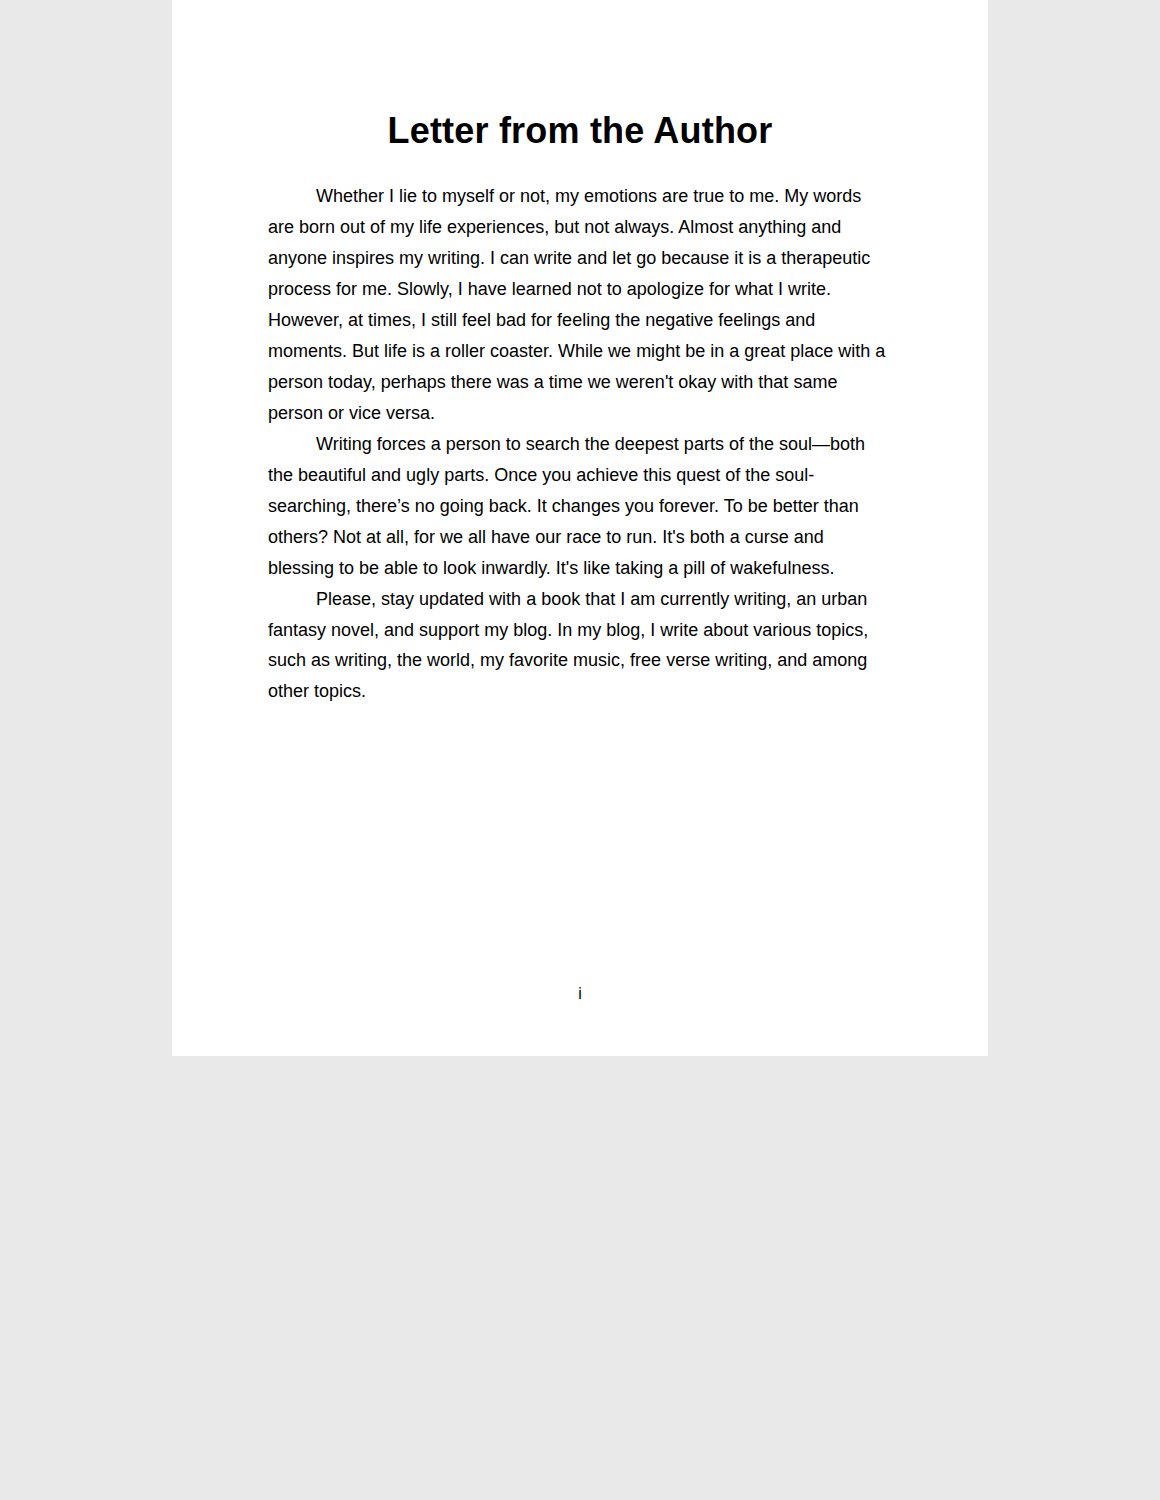Letter from the Author
Whether I lie to myself or not, my emotions are true to me. My words are born out of my life experiences, but not always. Almost anything and anyone inspires my writing. I can write and let go because it is a therapeutic process for me. Slowly, I have learned not to apologize for what I write. However, at times, I still feel bad for feeling the negative feelings and moments. But life is a roller coaster. While we might be in a great place with a person today, perhaps there was a time we weren't okay with that same person or vice versa.
Writing forces a person to search the deepest parts of the soul—both the beautiful and ugly parts. Once you achieve this quest of the soul-searching, there’s no going back. It changes you forever. To be better than others? Not at all, for we all have our race to run. It's both a curse and blessing to be able to look inwardly. It's like taking a pill of wakefulness.
Please, stay updated with a book that I am currently writing, an urban fantasy novel, and support my blog. In my blog, I write about various topics, such as writing, the world, my favorite music, free verse writing, and among other topics.
i